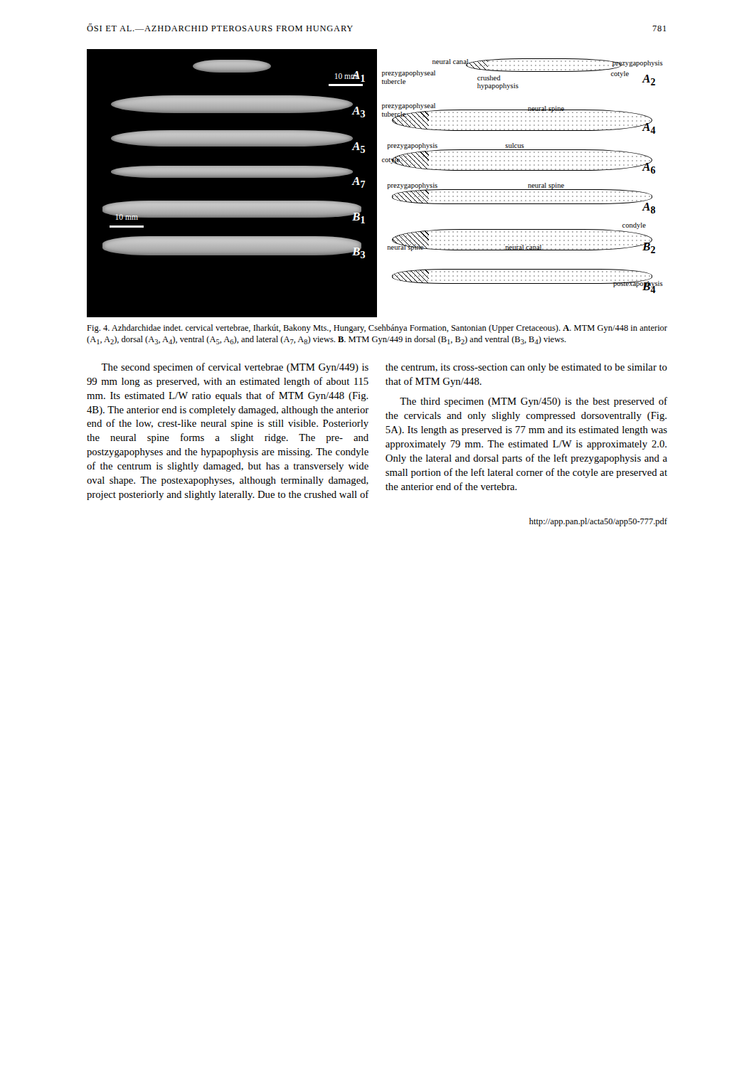Ősi et al.—Azhdarchid pterosaurs from Hungary 781
A1
10 mm
A3
A5
A7
B1
10 mm
B3
neural canal prezygapophysis prezygapophyseal
tubercle crushed
hypapophysis cotyle A2
prezygapophyseal
tubercle neural spine A4
prezygapophysis sulcus cotyle A6
prezygapophysis neural spine A8
condyle neural spine neural canal B2
postexapophysis B4
Fig. 4. Azhdarchidae indet. cervical vertebrae, Iharkút, Bakony Mts., Hungary, Csehbánya Formation, Santonian (Upper Cretaceous). A. MTM Gyn/448 in anterior (A1, A2), dorsal (A3, A4), ventral (A5, A6), and lateral (A7, A8) views. B. MTM Gyn/449 in dorsal (B1, B2) and ventral (B3, B4) views.
The second specimen of cervical vertebrae (MTM Gyn/449) is 99 mm long as preserved, with an estimated length of about 115 mm. Its estimated L/W ratio equals that of MTM Gyn/448 (Fig. 4B). The anterior end is completely damaged, although the anterior end of the low, crest-like neural spine is still visible. Posteriorly the neural spine forms a slight ridge. The pre- and postzygapophyses and the hypapophysis are missing. The condyle of the centrum is slightly damaged, but has a transversely wide oval shape. The postexapophyses, although terminally damaged, project posteriorly and slightly laterally. Due to the crushed wall of the centrum, its cross-section can only be estimated to be similar to that of MTM Gyn/448.
The third specimen (MTM Gyn/450) is the best preserved of the cervicals and only slighly compressed dorsoventrally (Fig. 5A). Its length as preserved is 77 mm and its estimated length was approximately 79 mm. The estimated L/W is approximately 2.0. Only the lateral and dorsal parts of the left prezygapophysis and a small portion of the left lateral corner of the cotyle are preserved at the anterior end of the vertebra.
http://app.pan.pl/acta50/app50-777.pdf